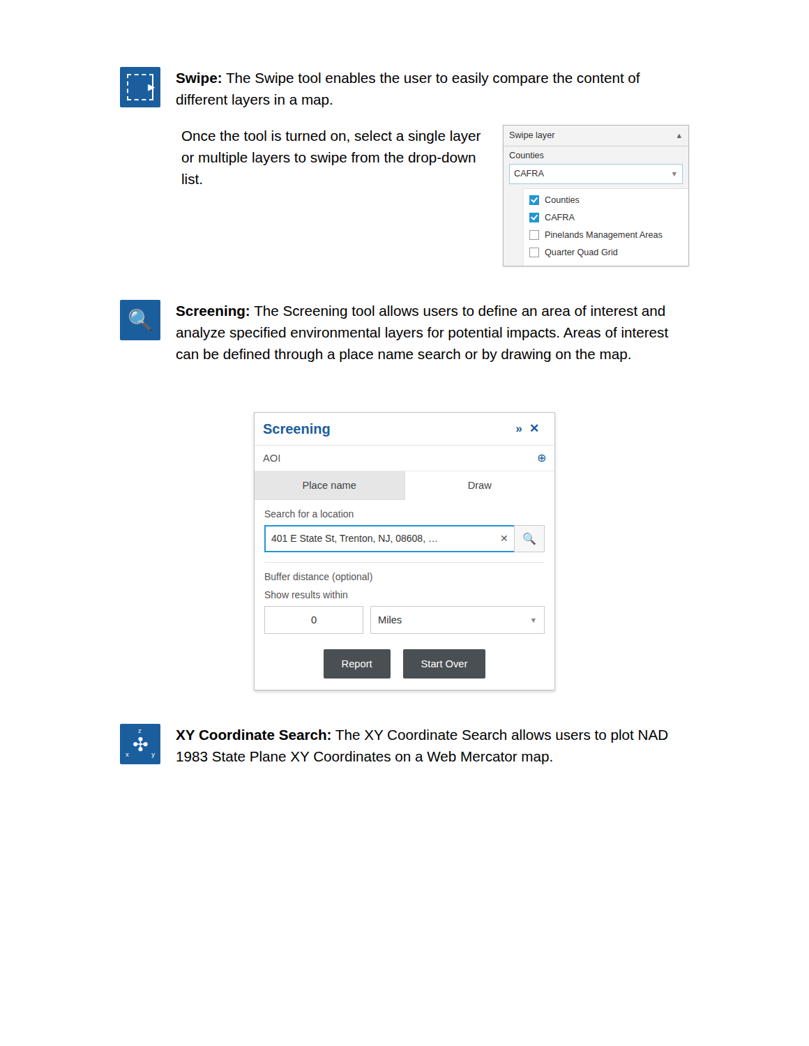Swipe: The Swipe tool enables the user to easily compare the content of different layers in a map.
Once the tool is turned on, select a single layer or multiple layers to swipe from the drop-down list.
Swipe layer ▲
Counties
CAFRA ▼
Counties
CAFRA
Pinelands Management Areas
Quarter Quad Grid
🔍
Screening: The Screening tool allows users to define an area of interest and analyze specified environmental layers for potential impacts. Areas of interest can be defined through a place name search or by drawing on the map.
Screening »✕
AOI ⊕
Place name
Draw
Search for a location
401 E State St, Trenton, NJ, 08608, … ✕
🔍
Buffer distance (optional)
Show results within
0
Miles ▼
Report Start Over
z x y ✣
XY Coordinate Search: The XY Coordinate Search allows users to plot NAD 1983 State Plane XY Coordinates on a Web Mercator map.